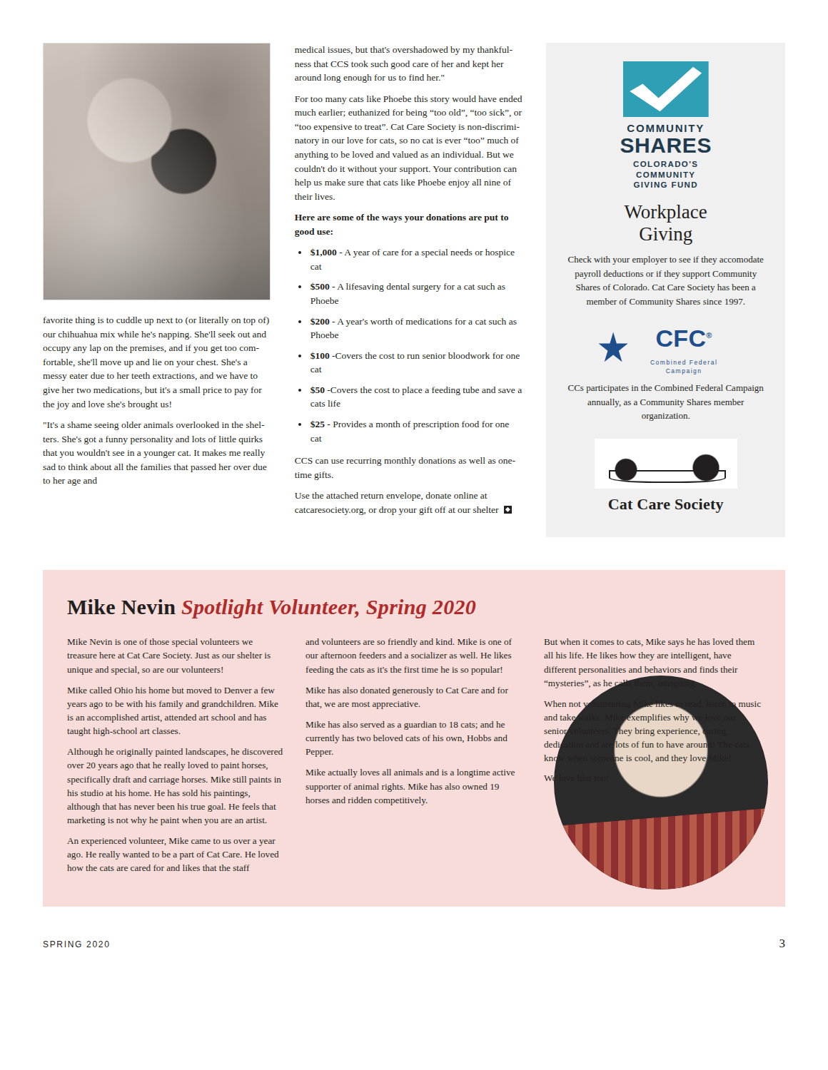favorite thing is to cuddle up next to (or literally on top of) our chihuahua mix while he's napping. She'll seek out and occupy any lap on the premises, and if you get too comfortable, she'll move up and lie on your chest. She's a messy eater due to her teeth extractions, and we have to give her two medications, but it's a small price to pay for the joy and love she's brought us!
"It's a shame seeing older animals overlooked in the shelters. She's got a funny personality and lots of little quirks that you wouldn't see in a younger cat. It makes me really sad to think about all the families that passed her over due to her age and
medical issues, but that's overshadowed by my thankfulness that CCS took such good care of her and kept her around long enough for us to find her."
For too many cats like Phoebe this story would have ended much earlier; euthanized for being “too old”, “too sick”, or “too expensive to treat”. Cat Care Society is non-discriminatory in our love for cats, so no cat is ever “too” much of anything to be loved and valued as an individual. But we couldn't do it without your support. Your contribution can help us make sure that cats like Phoebe enjoy all nine of their lives.
Here are some of the ways your donations are put to good use:
$1,000 - A year of care for a special needs or hospice cat
$500 - A lifesaving dental surgery for a cat such as Phoebe
$200 - A year's worth of medications for a cat such as Phoebe
$100 -Covers the cost to run senior bloodwork for one cat
$50 -Covers the cost to place a feeding tube and save a cats life
$25 - Provides a month of prescription food for one cat
CCS can use recurring monthly donations as well as one-time gifts.
Use the attached return envelope, donate online at catcaresociety.org, or drop your gift off at our shelter
COMMUNITY
SHARES
COLORADO'S
COMMUNITY
GIVING FUND
Workplace
Giving
Check with your employer to see if they accomodate payroll deductions or if they support Community Shares of Colorado. Cat Care Society has been a member of Community Shares since 1997.
CFC®
Combined Federal Campaign
CCs participates in the Combined Federal Campaign annually, as a Community Shares member organization.
Cat Care Society
Mike Nevin Spotlight Volunteer, Spring 2020
Mike Nevin is one of those special volunteers we treasure here at Cat Care Society. Just as our shelter is unique and special, so are our volunteers!
Mike called Ohio his home but moved to Denver a few years ago to be with his family and grandchildren. Mike is an accomplished artist, attended art school and has taught high-school art classes.
Although he originally painted landscapes, he discovered over 20 years ago that he really loved to paint horses, specifically draft and carriage horses. Mike still paints in his studio at his home. He has sold his paintings, although that has never been his true goal. He feels that marketing is not why he paint when you are an artist.
An experienced volunteer, Mike came to us over a year ago. He really wanted to be a part of Cat Care. He loved how the cats are cared for and likes that the staff
and volunteers are so friendly and kind. Mike is one of our afternoon feeders and a socializer as well. He likes feeding the cats as it's the first time he is so popular!
Mike has also donated generously to Cat Care and for that, we are most appreciative.
Mike has also served as a guardian to 18 cats; and he currently has two beloved cats of his own, Hobbs and Pepper.
Mike actually loves all animals and is a longtime active supporter of animal rights. Mike has also owned 19 horses and ridden competitively.
But when it comes to cats, Mike says he has loved them all his life. He likes how they are intelligent, have different personalities and behaviors and finds their “mysteries”, as he calls them, intriguing.
When not volunteering Mike likes to read, listen to music and take walks. Mike exemplifies why we love our senior volunteers. They bring experience, caring, dedication and are lots of fun to have around! The cats know when someone is cool, and they love Mike!
We love him too!
SPRING 2020
3